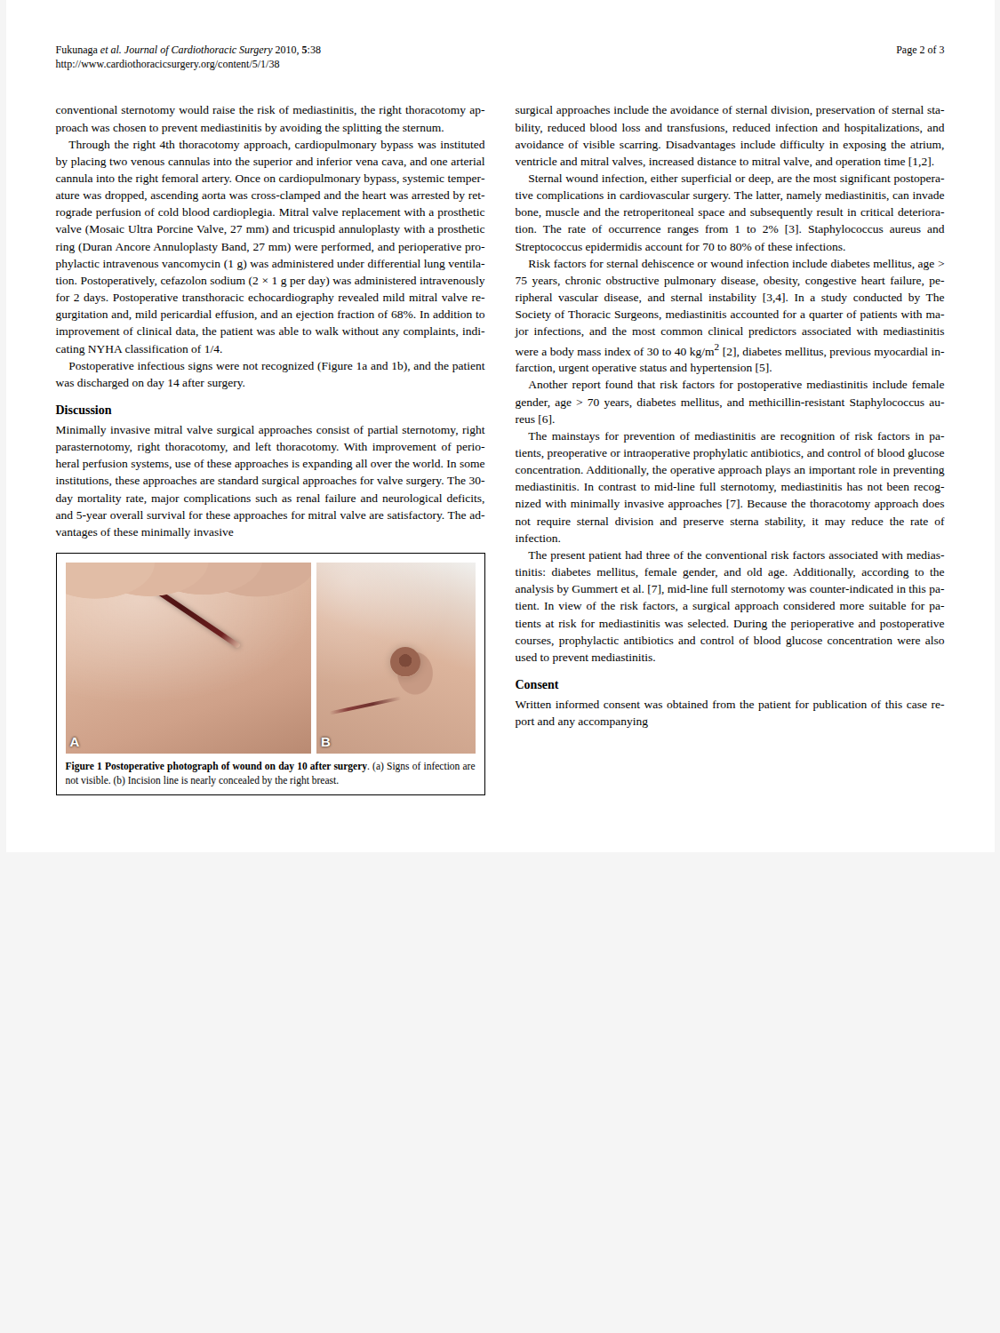Fukunaga et al. Journal of Cardiothoracic Surgery 2010, 5:38
http://www.cardiothoracicsurgery.org/content/5/1/38
Page 2 of 3
conventional sternotomy would raise the risk of mediastinitis, the right thoracotomy approach was chosen to prevent mediastinitis by avoiding the splitting the sternum.
Through the right 4th thoracotomy approach, cardiopulmonary bypass was instituted by placing two venous cannulas into the superior and inferior vena cava, and one arterial cannula into the right femoral artery. Once on cardiopulmonary bypass, systemic temperature was dropped, ascending aorta was cross-clamped and the heart was arrested by retrograde perfusion of cold blood cardioplegia. Mitral valve replacement with a prosthetic valve (Mosaic Ultra Porcine Valve, 27 mm) and tricuspid annuloplasty with a prosthetic ring (Duran Ancore Annuloplasty Band, 27 mm) were performed, and perioperative prophylactic intravenous vancomycin (1 g) was administered under differential lung ventilation. Postoperatively, cefazolon sodium (2 × 1 g per day) was administered intravenously for 2 days. Postoperative transthoracic echocardiography revealed mild mitral valve regurgitation and, mild pericardial effusion, and an ejection fraction of 68%. In addition to improvement of clinical data, the patient was able to walk without any complaints, indicating NYHA classification of 1/4.
Postoperative infectious signs were not recognized (Figure 1a and 1b), and the patient was discharged on day 14 after surgery.
Discussion
Minimally invasive mitral valve surgical approaches consist of partial sternotomy, right parasternotomy, right thoracotomy, and left thoracotomy. With improvement of perioheral perfusion systems, use of these approaches is expanding all over the world. In some institutions, these approaches are standard surgical approaches for valve surgery. The 30-day mortality rate, major complications such as renal failure and neurological deficits, and 5-year overall survival for these approaches for mitral valve are satisfactory. The advantages of these minimally invasive
A
B
Figure 1 Postoperative photograph of wound on day 10 after surgery. (a) Signs of infection are not visible. (b) Incision line is nearly concealed by the right breast.
surgical approaches include the avoidance of sternal division, preservation of sternal stability, reduced blood loss and transfusions, reduced infection and hospitalizations, and avoidance of visible scarring. Disadvantages include difficulty in exposing the atrium, ventricle and mitral valves, increased distance to mitral valve, and operation time [1,2].
Sternal wound infection, either superficial or deep, are the most significant postoperative complications in cardiovascular surgery. The latter, namely mediastinitis, can invade bone, muscle and the retroperitoneal space and subsequently result in critical deterioration. The rate of occurrence ranges from 1 to 2% [3]. Staphylococcus aureus and Streptococcus epidermidis account for 70 to 80% of these infections.
Risk factors for sternal dehiscence or wound infection include diabetes mellitus, age > 75 years, chronic obstructive pulmonary disease, obesity, congestive heart failure, peripheral vascular disease, and sternal instability [3,4]. In a study conducted by The Society of Thoracic Surgeons, mediastinitis accounted for a quarter of patients with major infections, and the most common clinical predictors associated with mediastinitis were a body mass index of 30 to 40 kg/m2 [2], diabetes mellitus, previous myocardial infarction, urgent operative status and hypertension [5].
Another report found that risk factors for postoperative mediastinitis include female gender, age > 70 years, diabetes mellitus, and methicillin-resistant Staphylococcus aureus [6].
The mainstays for prevention of mediastinitis are recognition of risk factors in patients, preoperative or intraoperative prophylatic antibiotics, and control of blood glucose concentration. Additionally, the operative approach plays an important role in preventing mediastinitis. In contrast to mid-line full sternotomy, mediastinitis has not been recognized with minimally invasive approaches [7]. Because the thoracotomy approach does not require sternal division and preserve sterna stability, it may reduce the rate of infection.
The present patient had three of the conventional risk factors associated with mediastinitis: diabetes mellitus, female gender, and old age. Additionally, according to the analysis by Gummert et al. [7], mid-line full sternotomy was counter-indicated in this patient. In view of the risk factors, a surgical approach considered more suitable for patients at risk for mediastinitis was selected. During the perioperative and postoperative courses, prophylactic antibiotics and control of blood glucose concentration were also used to prevent mediastinitis.
Consent
Written informed consent was obtained from the patient for publication of this case report and any accompanying